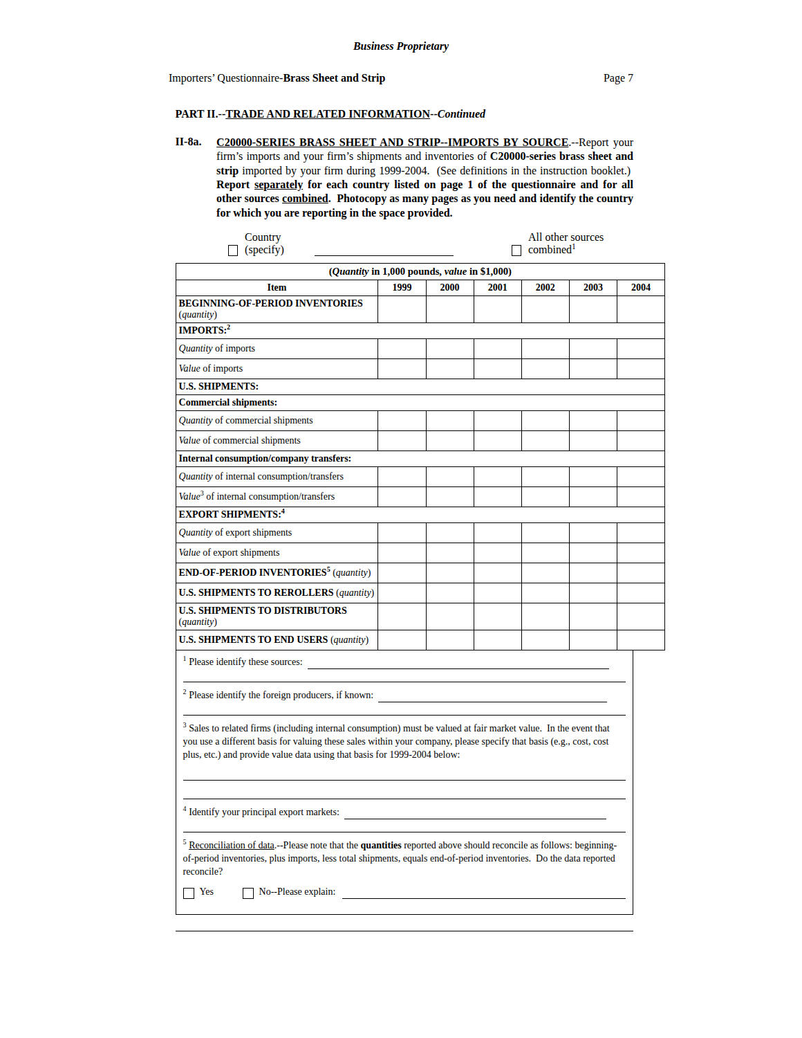Business Proprietary
Importers’ Questionnaire-Brass Sheet and Strip
Page 7
PART II.--TRADE AND RELATED INFORMATION--Continued
II-8a.
C20000-SERIES BRASS SHEET AND STRIP--IMPORTS BY SOURCE.--Report your firm’s imports and your firm’s shipments and inventories of C20000-series brass sheet and strip imported by your firm during 1999-2004. (See definitions in the instruction booklet.) Report separately for each country listed on page 1 of the questionnaire and for all other sources combined. Photocopy as many pages as you need and identify the country for which you are reporting in the space provided.
Country (specify) All other sources combined1
| ( Quantity in 1,000 pounds, value in $1,000) |
| Item | 1999 | 2000 | 2001 | 2002 | 2003 | 2004 |
| BEGINNING-OF-PERIOD INVENTORIES ( quantity ) | | | | | | |
| IMPORTS: 2 |
| Quantity of imports | | | | | | |
| Value of imports | | | | | | |
| U.S. SHIPMENTS: |
| Commercial shipments: |
| Quantity of commercial shipments | | | | | | |
| Value of commercial shipments | | | | | | |
| Internal consumption/company transfers: |
| Quantity of internal consumption/transfers | | | | | | |
| Value 3 of internal consumption/transfers | | | | | | |
| EXPORT SHIPMENTS: 4 |
| Quantity of export shipments | | | | | | |
| Value of export shipments | | | | | | |
| END-OF-PERIOD INVENTORIES 5 ( quantity ) | | | | | | |
| U.S. SHIPMENTS TO REROLLERS ( quantity ) | | | | | | |
| U.S. SHIPMENTS TO DISTRIBUTORS ( quantity ) | | | | | | |
| U.S. SHIPMENTS TO END USERS ( quantity ) | | | | | | |
1 Please identify these sources:
2 Please identify the foreign producers, if known:
3 Sales to related firms (including internal consumption) must be valued at fair market value. In the event that you use a different basis for valuing these sales within your company, please specify that basis (e.g., cost, cost plus, etc.) and provide value data using that basis for 1999-2004 below:
4 Identify your principal export markets:
5 Reconciliation of data.--Please note that the quantities reported above should reconcile as follows: beginning-of-period inventories, plus imports, less total shipments, equals end-of-period inventories. Do the data reported reconcile?
Yes No--Please explain: